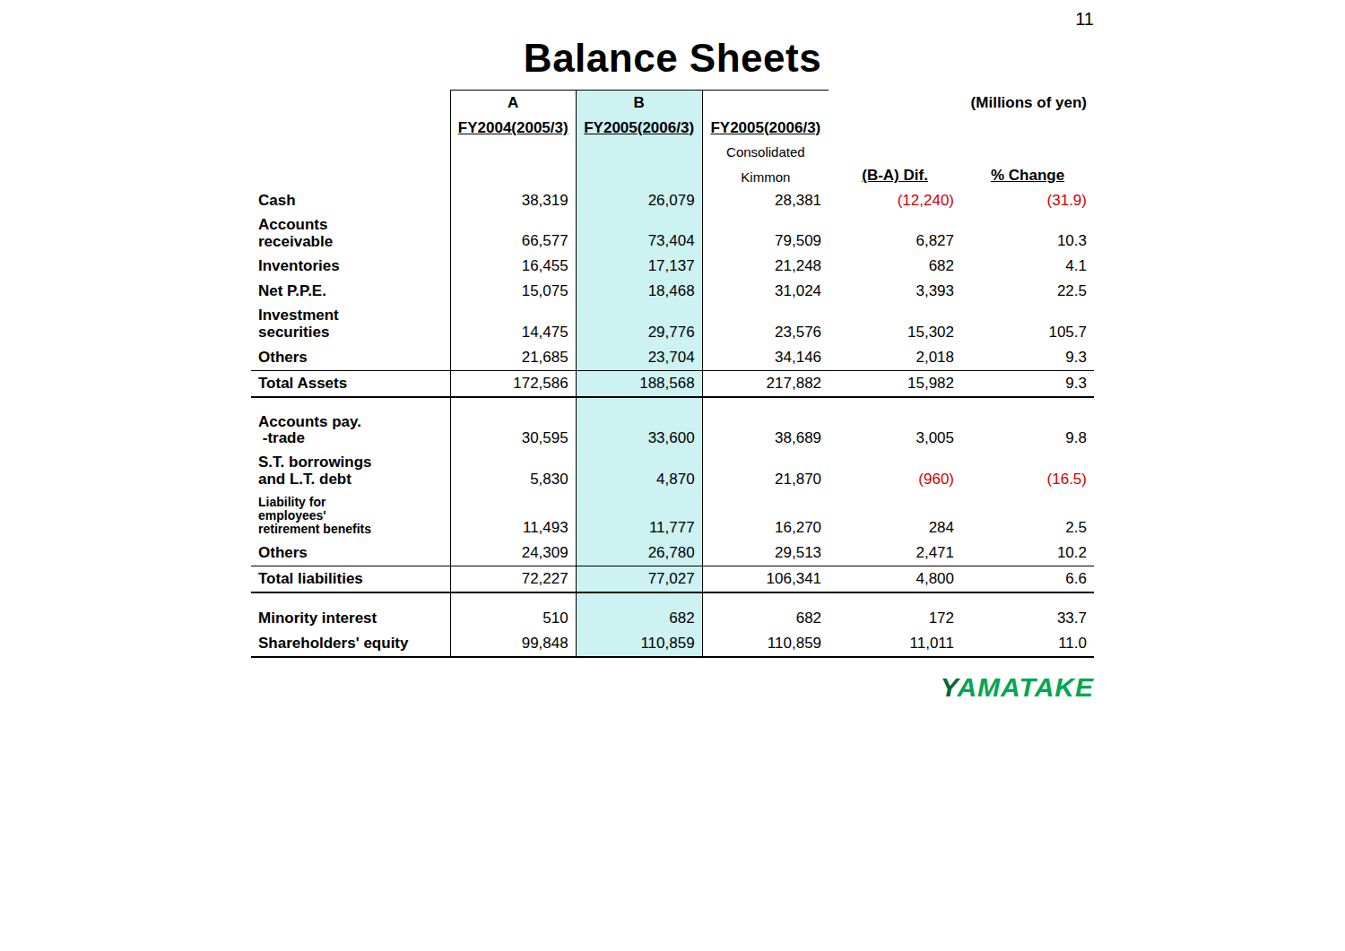11
Balance Sheets
| | A | B | | (Millions of yen) |
| | FY2004(2005/3) | FY2005(2006/3) | FY2005(2006/3) | | |
| | | | Consolidated | | |
| | | | Kimmon | (B-A) Dif. | % Change |
| Cash | 38,319 | 26,079 | 28,381 | (12,240) | (31.9) |
| Accounts receivable | 66,577 | 73,404 | 79,509 | 6,827 | 10.3 |
| Inventories | 16,455 | 17,137 | 21,248 | 682 | 4.1 |
| Net P.P.E. | 15,075 | 18,468 | 31,024 | 3,393 | 22.5 |
| Investment securities | 14,475 | 29,776 | 23,576 | 15,302 | 105.7 |
| Others | 21,685 | 23,704 | 34,146 | 2,018 | 9.3 |
| Total Assets | 172,586 | 188,568 | 217,882 | 15,982 | 9.3 |
| Accounts pay. -trade | 30,595 | 33,600 | 38,689 | 3,005 | 9.8 |
| S.T. borrowings and L.T. debt | 5,830 | 4,870 | 21,870 | (960) | (16.5) |
| Liability for employees' retirement benefits | 11,493 | 11,777 | 16,270 | 284 | 2.5 |
| Others | 24,309 | 26,780 | 29,513 | 2,471 | 10.2 |
| Total liabilities | 72,227 | 77,027 | 106,341 | 4,800 | 6.6 |
| Minority interest | 510 | 682 | 682 | 172 | 33.7 |
| Shareholders' equity | 99,848 | 110,859 | 110,859 | 11,011 | 11.0 |
YAMATAKE